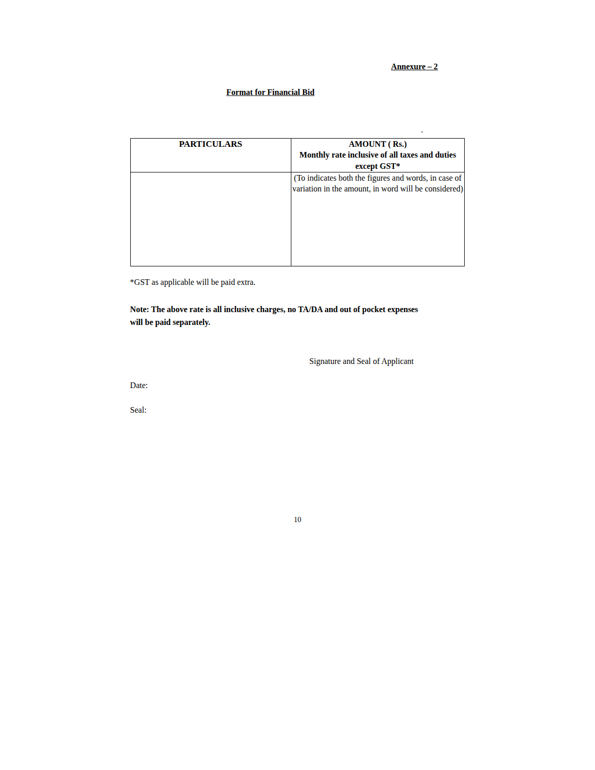Annexure – 2
Format for Financial Bid
.
| PARTICULARS | AMOUNT ( Rs.) Monthly rate inclusive of all taxes and duties except GST* |
| | (To indicates both the figures and words, in case of variation in the amount, in word will be considered) |
*GST as applicable will be paid extra.
Note: The above rate is all inclusive charges, no TA/DA and out of pocket expenses will be paid separately.
Signature and Seal of Applicant
Date:
Seal:
10